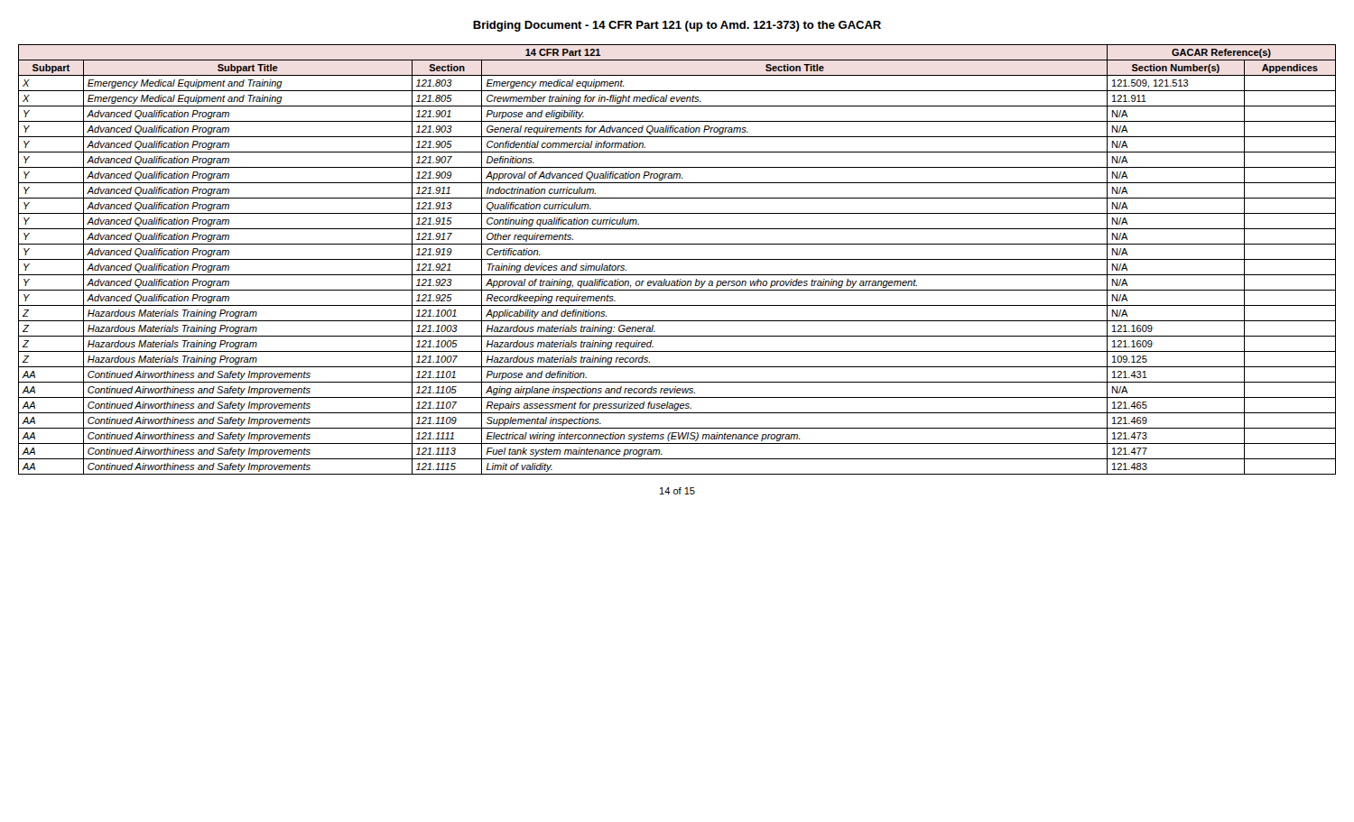Bridging Document - 14 CFR Part 121 (up to Amd. 121-373) to the GACAR
| 14 CFR Part 121 | GACAR Reference(s) |
| --- | --- |
| Subpart | Subpart Title | Section | Section Title | Section Number(s) | Appendices |
| X | Emergency Medical Equipment and Training | 121.803 | Emergency medical equipment. | 121.509, 121.513 | |
| X | Emergency Medical Equipment and Training | 121.805 | Crewmember training for in-flight medical events. | 121.911 | |
| Y | Advanced Qualification Program | 121.901 | Purpose and eligibility. | N/A | |
| Y | Advanced Qualification Program | 121.903 | General requirements for Advanced Qualification Programs. | N/A | |
| Y | Advanced Qualification Program | 121.905 | Confidential commercial information. | N/A | |
| Y | Advanced Qualification Program | 121.907 | Definitions. | N/A | |
| Y | Advanced Qualification Program | 121.909 | Approval of Advanced Qualification Program. | N/A | |
| Y | Advanced Qualification Program | 121.911 | Indoctrination curriculum. | N/A | |
| Y | Advanced Qualification Program | 121.913 | Qualification curriculum. | N/A | |
| Y | Advanced Qualification Program | 121.915 | Continuing qualification curriculum. | N/A | |
| Y | Advanced Qualification Program | 121.917 | Other requirements. | N/A | |
| Y | Advanced Qualification Program | 121.919 | Certification. | N/A | |
| Y | Advanced Qualification Program | 121.921 | Training devices and simulators. | N/A | |
| Y | Advanced Qualification Program | 121.923 | Approval of training, qualification, or evaluation by a person who provides training by arrangement. | N/A | |
| Y | Advanced Qualification Program | 121.925 | Recordkeeping requirements. | N/A | |
| Z | Hazardous Materials Training Program | 121.1001 | Applicability and definitions. | N/A | |
| Z | Hazardous Materials Training Program | 121.1003 | Hazardous materials training: General. | 121.1609 | |
| Z | Hazardous Materials Training Program | 121.1005 | Hazardous materials training required. | 121.1609 | |
| Z | Hazardous Materials Training Program | 121.1007 | Hazardous materials training records. | 109.125 | |
| AA | Continued Airworthiness and Safety Improvements | 121.1101 | Purpose and definition. | 121.431 | |
| AA | Continued Airworthiness and Safety Improvements | 121.1105 | Aging airplane inspections and records reviews. | N/A | |
| AA | Continued Airworthiness and Safety Improvements | 121.1107 | Repairs assessment for pressurized fuselages. | 121.465 | |
| AA | Continued Airworthiness and Safety Improvements | 121.1109 | Supplemental inspections. | 121.469 | |
| AA | Continued Airworthiness and Safety Improvements | 121.1111 | Electrical wiring interconnection systems (EWIS) maintenance program. | 121.473 | |
| AA | Continued Airworthiness and Safety Improvements | 121.1113 | Fuel tank system maintenance program. | 121.477 | |
| AA | Continued Airworthiness and Safety Improvements | 121.1115 | Limit of validity. | 121.483 | |
14 of 15